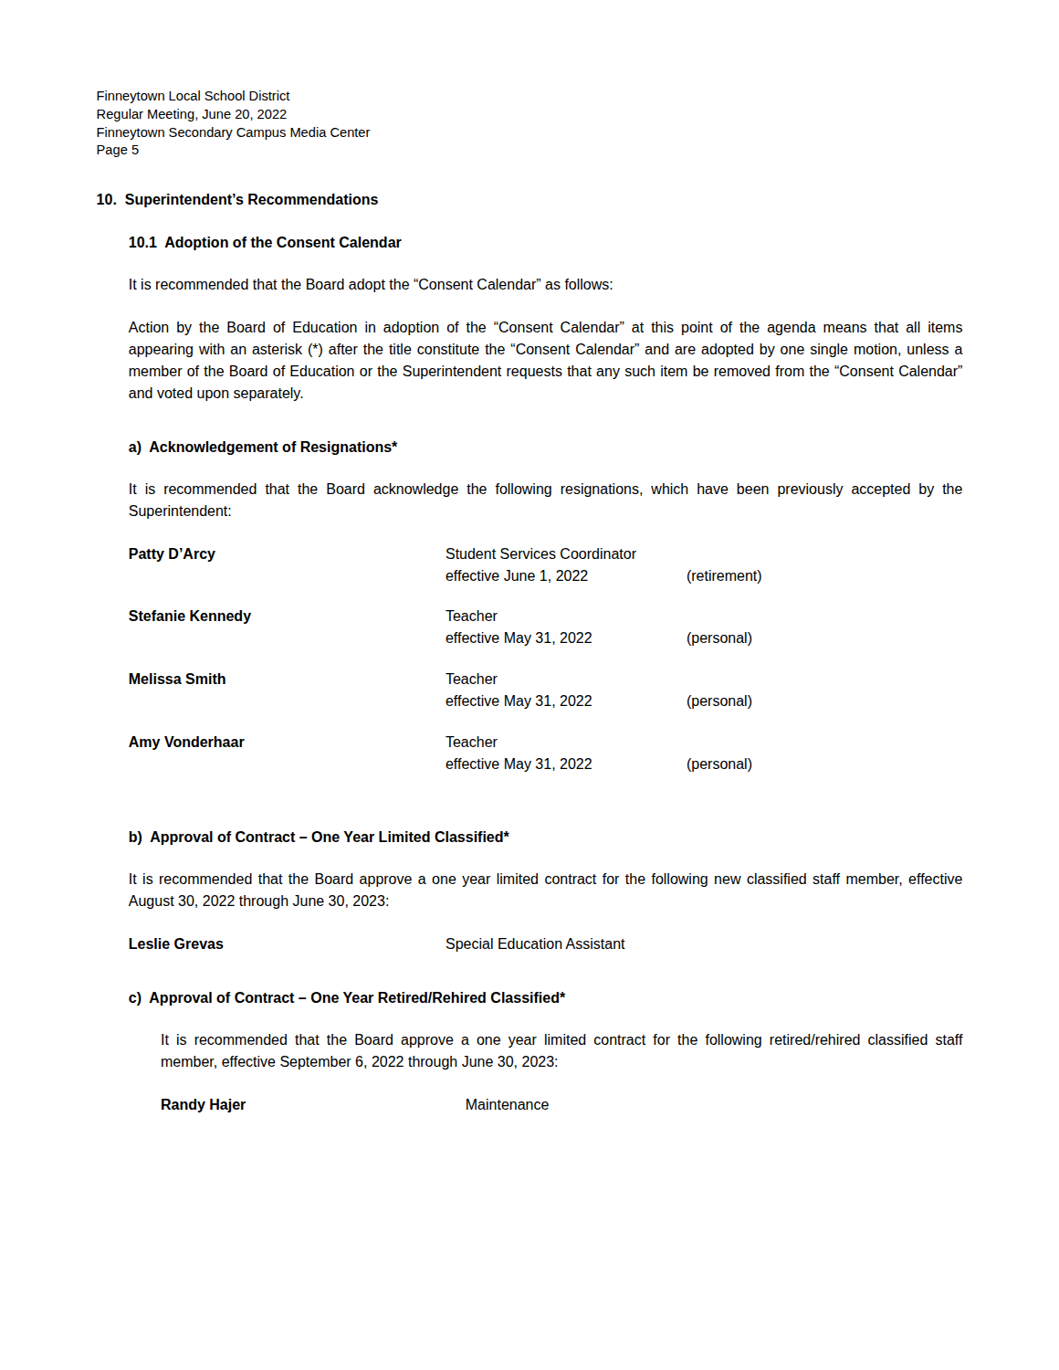Finneytown Local School District
Regular Meeting, June 20, 2022
Finneytown Secondary Campus Media Center
Page 5
10. Superintendent’s Recommendations
10.1 Adoption of the Consent Calendar
It is recommended that the Board adopt the “Consent Calendar” as follows:
Action by the Board of Education in adoption of the “Consent Calendar” at this point of the agenda means that all items appearing with an asterisk (*) after the title constitute the “Consent Calendar” and are adopted by one single motion, unless a member of the Board of Education or the Superintendent requests that any such item be removed from the “Consent Calendar” and voted upon separately.
a) Acknowledgement of Resignations*
It is recommended that the Board acknowledge the following resignations, which have been previously accepted by the Superintendent:
| Patty D’Arcy | Student Services Coordinator effective June 1, 2022 (retirement) |
| Stefanie Kennedy | Teacher effective May 31, 2022 (personal) |
| Melissa Smith | Teacher effective May 31, 2022 (personal) |
| Amy Vonderhaar | Teacher effective May 31, 2022 (personal) |
b) Approval of Contract – One Year Limited Classified*
It is recommended that the Board approve a one year limited contract for the following new classified staff member, effective August 30, 2022 through June 30, 2023:
| Leslie Grevas | Special Education Assistant |
c) Approval of Contract – One Year Retired/Rehired Classified*
It is recommended that the Board approve a one year limited contract for the following retired/rehired classified staff member, effective September 6, 2022 through June 30, 2023:
| Randy Hajer | Maintenance |